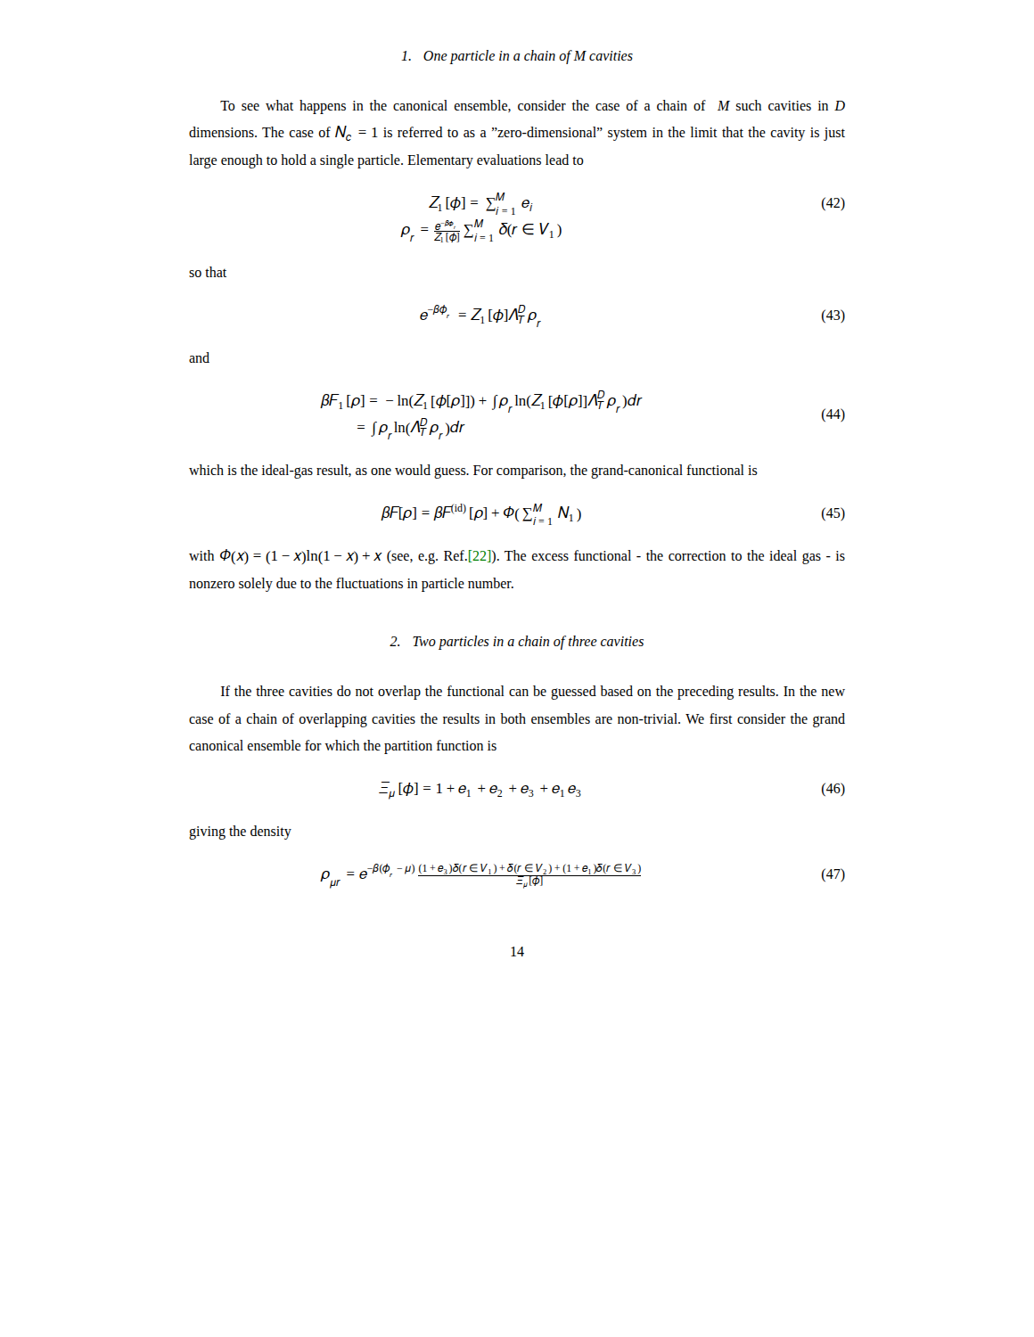1. One particle in a chain of M cavities
To see what happens in the canonical ensemble, consider the case of a chain of M such cavities in D dimensions. The case of Nc=1 is referred to as a ”zero-dimensional” system in the limit that the cavity is just large enough to hold a single particle. Elementary evaluations lead to
Z1 [ϕ] = ∑ i=1 M ei
(42)
ρr = e−βϕr Z1[ϕ] ∑ i=1 M δ (r∈V1)
so that
e−βϕr = Z1 [ϕ] ΛTD ρr
(43)
and
βF1 [ρ] = − ln ( Z1 [ϕ[ρ]] ) + ∫ ρr ln ( Z1 [ϕ[ρ]] ΛTD ρr ) dr = ∫ ρr ln ( ΛTD ρr ) dr
(44)
which is the ideal-gas result, as one would guess. For comparison, the grand-canonical functional is
βF [ρ] = βF(id) [ρ] + Φ ( ∑ i=1 M N1 )
(45)
with Φ(x)=(1−x)ln(1−x)+x (see, e.g. Ref.[22]). The excess functional - the correction to the ideal gas - is nonzero solely due to the fluctuations in particle number.
2. Two particles in a chain of three cavities
If the three cavities do not overlap the functional can be guessed based on the preceding results. In the new case of a chain of overlapping cavities the results in both ensembles are non-trivial. We first consider the grand canonical ensemble for which the partition function is
Ξμ [ϕ] = 1+ e1+ e2+ e3+ e1e3
(46)
giving the density
ρμr = e−β(ϕr−μ) (1+e3) δ (r∈V1) + δ (r∈V2) + (1+e1) δ (r∈V3) Ξμ [ϕ]
(47)
14